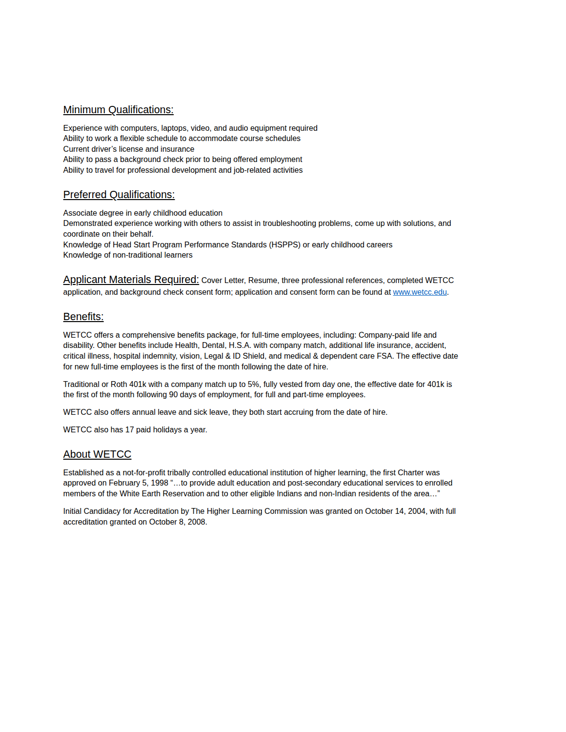Minimum Qualifications:
Experience with computers, laptops, video, and audio equipment required
Ability to work a flexible schedule to accommodate course schedules
Current driver’s license and insurance
Ability to pass a background check prior to being offered employment
Ability to travel for professional development and job-related activities
Preferred Qualifications:
Associate degree in early childhood education
Demonstrated experience working with others to assist in troubleshooting problems, come up with solutions, and coordinate on their behalf.
Knowledge of Head Start Program Performance Standards (HSPPS) or early childhood careers
Knowledge of non-traditional learners
Applicant Materials Required: Cover Letter, Resume, three professional references, completed WETCC application, and background check consent form; application and consent form can be found at www.wetcc.edu.
Benefits:
WETCC offers a comprehensive benefits package, for full-time employees, including: Company-paid life and disability. Other benefits include Health, Dental, H.S.A. with company match, additional life insurance, accident, critical illness, hospital indemnity, vision, Legal & ID Shield, and medical & dependent care FSA. The effective date for new full-time employees is the first of the month following the date of hire.
Traditional or Roth 401k with a company match up to 5%, fully vested from day one, the effective date for 401k is the first of the month following 90 days of employment, for full and part-time employees.
WETCC also offers annual leave and sick leave, they both start accruing from the date of hire.
WETCC also has 17 paid holidays a year.
About WETCC
Established as a not-for-profit tribally controlled educational institution of higher learning, the first Charter was approved on February 5, 1998 “…to provide adult education and post-secondary educational services to enrolled members of the White Earth Reservation and to other eligible Indians and non-Indian residents of the area…”
Initial Candidacy for Accreditation by The Higher Learning Commission was granted on October 14, 2004, with full accreditation granted on October 8, 2008.